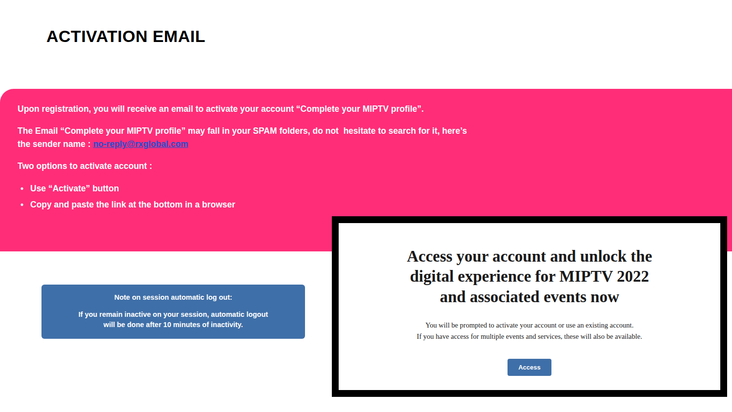ACTIVATION EMAIL
Upon registration, you will receive an email to activate your account “Complete your MIPTV profile”.
The Email “Complete your MIPTV profile” may fall in your SPAM folders, do not hesitate to search for it, here’s
the sender name : no-reply@rxglobal.com
Two options to activate account :
Use “Activate” button
Copy and paste the link at the bottom in a browser
Note on session automatic log out:
If you remain inactive on your session, automatic logout
will be done after 10 minutes of inactivity.
Access your account and unlock the
digital experience for MIPTV 2022
and associated events now
You will be prompted to activate your account or use an existing account.
If you have access for multiple events and services, these will also be available.
Access